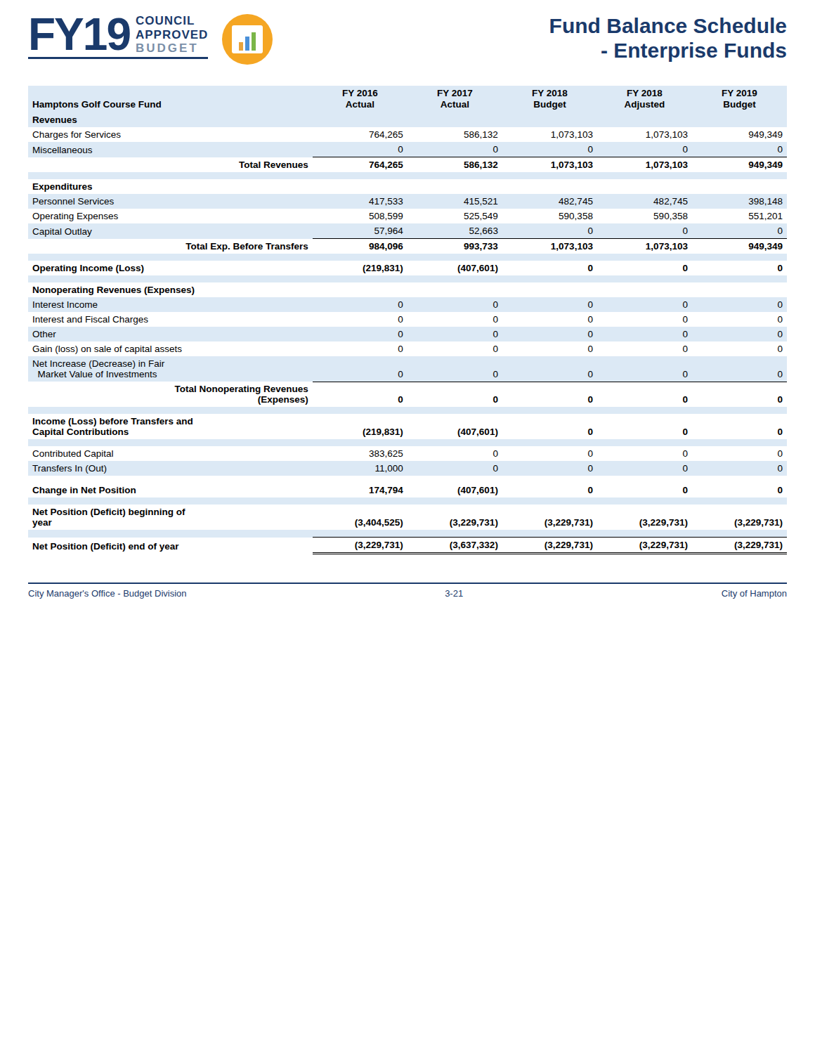FY19
Council
Approved
Budget
Fund Balance Schedule
- Enterprise Funds
| Hamptons Golf Course Fund | FY 2016 Actual | FY 2017 Actual | FY 2018 Budget | FY 2018 Adjusted | FY 2019 Budget |
| --- | --- | --- | --- | --- | --- |
| Revenues | | | | | |
| Charges for Services | 764,265 | 586,132 | 1,073,103 | 1,073,103 | 949,349 |
| Miscellaneous | 0 | 0 | 0 | 0 | 0 |
| Total Revenues | 764,265 | 586,132 | 1,073,103 | 1,073,103 | 949,349 |
| Expenditures | | | | | |
| Personnel Services | 417,533 | 415,521 | 482,745 | 482,745 | 398,148 |
| Operating Expenses | 508,599 | 525,549 | 590,358 | 590,358 | 551,201 |
| Capital Outlay | 57,964 | 52,663 | 0 | 0 | 0 |
| Total Exp. Before Transfers | 984,096 | 993,733 | 1,073,103 | 1,073,103 | 949,349 |
| Operating Income (Loss) | (219,831) | (407,601) | 0 | 0 | 0 |
| Nonoperating Revenues (Expenses) | | | | | |
| Interest Income | 0 | 0 | 0 | 0 | 0 |
| Interest and Fiscal Charges | 0 | 0 | 0 | 0 | 0 |
| Other | 0 | 0 | 0 | 0 | 0 |
| Gain (loss) on sale of capital assets | 0 | 0 | 0 | 0 | 0 |
| Net Increase (Decrease) in Fair Market Value of Investments | 0 | 0 | 0 | 0 | 0 |
| Total Nonoperating Revenues (Expenses) | 0 | 0 | 0 | 0 | 0 |
| Income (Loss) before Transfers and Capital Contributions | (219,831) | (407,601) | 0 | 0 | 0 |
| Contributed Capital | 383,625 | 0 | 0 | 0 | 0 |
| Transfers In (Out) | 11,000 | 0 | 0 | 0 | 0 |
| Change in Net Position | 174,794 | (407,601) | 0 | 0 | 0 |
| Net Position (Deficit) beginning of year | (3,404,525) | (3,229,731) | (3,229,731) | (3,229,731) | (3,229,731) |
| Net Position (Deficit) end of year | (3,229,731) | (3,637,332) | (3,229,731) | (3,229,731) | (3,229,731) |
City Manager's Office - Budget Division
3-21
City of Hampton